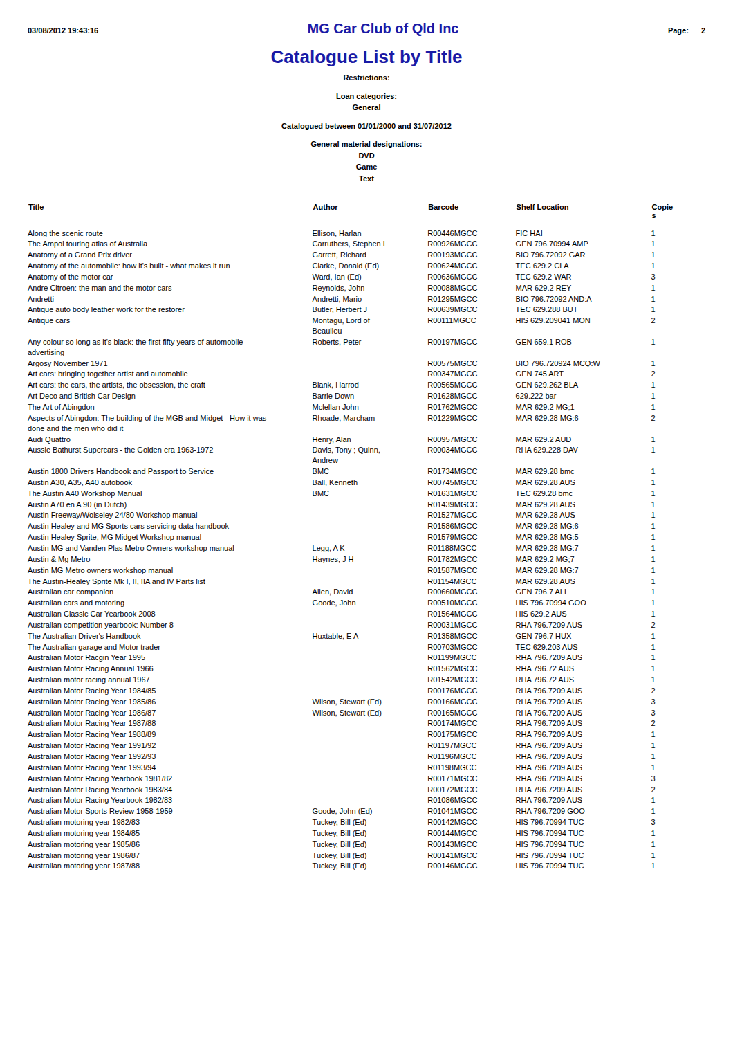03/08/2012 19:43:16
MG Car Club of Qld Inc
Page:2
Catalogue List by Title
Restrictions:
Loan categories:
General
Catalogued between 01/01/2000 and 31/07/2012
General material designations:
DVD
Game
Text
| Title | Author | Barcode | Shelf Location | Copie s |
| --- | --- | --- | --- | --- |
| Along the scenic route | Ellison, Harlan | R00446MGCC | FIC HAI | 1 |
| The Ampol touring atlas of Australia | Carruthers, Stephen L | R00926MGCC | GEN 796.70994 AMP | 1 |
| Anatomy of a Grand Prix driver | Garrett, Richard | R00193MGCC | BIO 796.72092 GAR | 1 |
| Anatomy of the automobile: how it's built - what makes it run | Clarke, Donald (Ed) | R00624MGCC | TEC 629.2 CLA | 1 |
| Anatomy of the motor car | Ward, Ian (Ed) | R00636MGCC | TEC 629.2 WAR | 3 |
| Andre Citroen: the man and the motor cars | Reynolds, John | R00088MGCC | MAR 629.2 REY | 1 |
| Andretti | Andretti, Mario | R01295MGCC | BIO 796.72092 AND:A | 1 |
| Antique auto body leather work for the restorer | Butler, Herbert J | R00639MGCC | TEC 629.288 BUT | 1 |
| Antique cars | Montagu, Lord of Beaulieu | R00111MGCC | HIS 629.209041 MON | 2 |
| Any colour so long as it's black: the first fifty years of automobile advertising | Roberts, Peter | R00197MGCC | GEN 659.1 ROB | 1 |
| Argosy November 1971 | | R00575MGCC | BIO 796.720924 MCQ:W | 1 |
| Art cars: bringing together artist and automobile | | R00347MGCC | GEN 745 ART | 2 |
| Art cars: the cars, the artists, the obsession, the craft | Blank, Harrod | R00565MGCC | GEN 629.262 BLA | 1 |
| Art Deco and British Car Design | Barrie Down | R01628MGCC | 629.222 bar | 1 |
| The Art of Abingdon | Mclellan John | R01762MGCC | MAR 629.2 MG;1 | 1 |
| Aspects of Abingdon: The building of the MGB and Midget - How it was done and the men who did it | Rhoade, Marcham | R01229MGCC | MAR 629.28 MG:6 | 2 |
| Audi Quattro | Henry, Alan | R00957MGCC | MAR 629.2 AUD | 1 |
| Aussie Bathurst Supercars - the Golden era 1963-1972 | Davis, Tony ; Quinn, Andrew | R00034MGCC | RHA 629.228 DAV | 1 |
| Austin 1800 Drivers Handbook and Passport to Service | BMC | R01734MGCC | MAR 629.28 bmc | 1 |
| Austin A30, A35, A40 autobook | Ball, Kenneth | R00745MGCC | MAR 629.28 AUS | 1 |
| The Austin A40 Workshop Manual | BMC | R01631MGCC | TEC 629.28 bmc | 1 |
| Austin A70 en A 90 (in Dutch) | | R01439MGCC | MAR 629.28 AUS | 1 |
| Austin Freeway/Wolseley 24/80 Workshop manual | | R01527MGCC | MAR 629.28 AUS | 1 |
| Austin Healey and MG Sports cars servicing data handbook | | R01586MGCC | MAR 629.28 MG:6 | 1 |
| Austin Healey Sprite, MG Midget Workshop manual | | R01579MGCC | MAR 629.28 MG:5 | 1 |
| Austin MG and Vanden Plas Metro Owners workshop manual | Legg, A K | R01188MGCC | MAR 629.28 MG:7 | 1 |
| Austin & Mg Metro | Haynes, J H | R01782MGCC | MAR 629.2 MG;7 | 1 |
| Austin MG Metro owners workshop manual | | R01587MGCC | MAR 629.28 MG:7 | 1 |
| The Austin-Healey Sprite Mk I, II, IIA and IV Parts list | | R01154MGCC | MAR 629.28 AUS | 1 |
| Australian car companion | Allen, David | R00660MGCC | GEN 796.7 ALL | 1 |
| Australian cars and motoring | Goode, John | R00510MGCC | HIS 796.70994 GOO | 1 |
| Australian Classic Car Yearbook 2008 | | R01564MGCC | HIS 629.2 AUS | 1 |
| Australian competition yearbook: Number 8 | | R00031MGCC | RHA 796.7209 AUS | 2 |
| The Australian Driver's Handbook | Huxtable, E A | R01358MGCC | GEN 796.7 HUX | 1 |
| The Australian garage and Motor trader | | R00703MGCC | TEC 629.203 AUS | 1 |
| Australian Motor Racgin Year 1995 | | R01199MGCC | RHA 796.7209 AUS | 1 |
| Australian Motor Racing Annual 1966 | | R01562MGCC | RHA 796.72 AUS | 1 |
| Australian motor racing annual 1967 | | R01542MGCC | RHA 796.72 AUS | 1 |
| Australian Motor Racing Year 1984/85 | | R00176MGCC | RHA 796.7209 AUS | 2 |
| Australian Motor Racing Year 1985/86 | Wilson, Stewart (Ed) | R00166MGCC | RHA 796.7209 AUS | 3 |
| Australian Motor Racing Year 1986/87 | Wilson, Stewart (Ed) | R00165MGCC | RHA 796.7209 AUS | 3 |
| Australian Motor Racing Year 1987/88 | | R00174MGCC | RHA 796.7209 AUS | 2 |
| Australian Motor Racing Year 1988/89 | | R00175MGCC | RHA 796.7209 AUS | 1 |
| Australian Motor Racing Year 1991/92 | | R01197MGCC | RHA 796.7209 AUS | 1 |
| Australian Motor Racing Year 1992/93 | | R01196MGCC | RHA 796.7209 AUS | 1 |
| Australian Motor Racing Year 1993/94 | | R01198MGCC | RHA 796.7209 AUS | 1 |
| Australian Motor Racing Yearbook 1981/82 | | R00171MGCC | RHA 796.7209 AUS | 3 |
| Australian Motor Racing Yearbook 1983/84 | | R00172MGCC | RHA 796.7209 AUS | 2 |
| Australian Motor Racing Yearbook 1982/83 | | R01086MGCC | RHA 796.7209 AUS | 1 |
| Australian Motor Sports Review 1958-1959 | Goode, John (Ed) | R01041MGCC | RHA 796.7209 GOO | 1 |
| Australian motoring year 1982/83 | Tuckey, Bill (Ed) | R00142MGCC | HIS 796.70994 TUC | 3 |
| Australian motoring year 1984/85 | Tuckey, Bill (Ed) | R00144MGCC | HIS 796.70994 TUC | 1 |
| Australian motoring year 1985/86 | Tuckey, Bill (Ed) | R00143MGCC | HIS 796.70994 TUC | 1 |
| Australian motoring year 1986/87 | Tuckey, Bill (Ed) | R00141MGCC | HIS 796.70994 TUC | 1 |
| Australian motoring year 1987/88 | Tuckey, Bill (Ed) | R00146MGCC | HIS 796.70994 TUC | 1 |